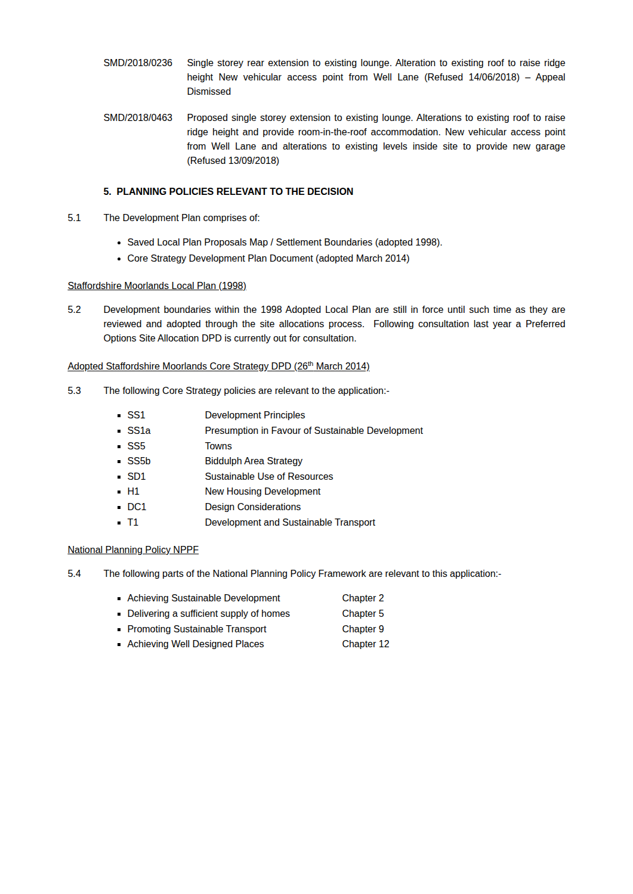SMD/2018/0236
Single storey rear extension to existing lounge. Alteration to existing roof to raise ridge height New vehicular access point from Well Lane (Refused 14/06/2018) – Appeal Dismissed
SMD/2018/0463
Proposed single storey extension to existing lounge. Alterations to existing roof to raise ridge height and provide room-in-the-roof accommodation. New vehicular access point from Well Lane and alterations to existing levels inside site to provide new garage (Refused 13/09/2018)
5. PLANNING POLICIES RELEVANT TO THE DECISION
5.1
The Development Plan comprises of:
Saved Local Plan Proposals Map / Settlement Boundaries (adopted 1998).
Core Strategy Development Plan Document (adopted March 2014)
Staffordshire Moorlands Local Plan (1998)
5.2
Development boundaries within the 1998 Adopted Local Plan are still in force until such time as they are reviewed and adopted through the site allocations process. Following consultation last year a Preferred Options Site Allocation DPD is currently out for consultation.
Adopted Staffordshire Moorlands Core Strategy DPD (26th March 2014)
5.3
The following Core Strategy policies are relevant to the application:-
SS1 Development Principles
SS1a Presumption in Favour of Sustainable Development
SS5 Towns
SS5b Biddulph Area Strategy
SD1 Sustainable Use of Resources
H1 New Housing Development
DC1 Design Considerations
T1 Development and Sustainable Transport
National Planning Policy NPPF
5.4
The following parts of the National Planning Policy Framework are relevant to this application:-
Achieving Sustainable Development Chapter 2
Delivering a sufficient supply of homes Chapter 5
Promoting Sustainable Transport Chapter 9
Achieving Well Designed Places Chapter 12